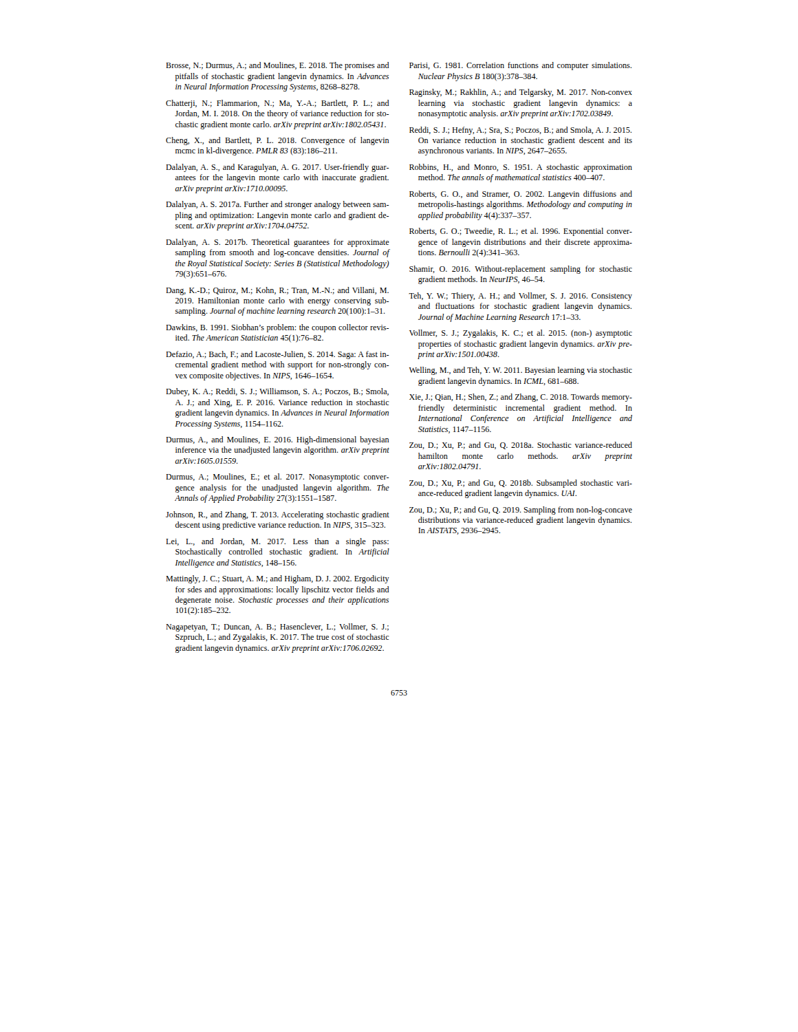Brosse, N.; Durmus, A.; and Moulines, E. 2018. The promises and pitfalls of stochastic gradient langevin dynamics. In Advances in Neural Information Processing Systems, 8268–8278.
Chatterji, N.; Flammarion, N.; Ma, Y.-A.; Bartlett, P. L.; and Jordan, M. I. 2018. On the theory of variance reduction for stochastic gradient monte carlo. arXiv preprint arXiv:1802.05431.
Cheng, X., and Bartlett, P. L. 2018. Convergence of langevin mcmc in kl-divergence. PMLR 83 (83):186–211.
Dalalyan, A. S., and Karagulyan, A. G. 2017. User-friendly guarantees for the langevin monte carlo with inaccurate gradient. arXiv preprint arXiv:1710.00095.
Dalalyan, A. S. 2017a. Further and stronger analogy between sampling and optimization: Langevin monte carlo and gradient descent. arXiv preprint arXiv:1704.04752.
Dalalyan, A. S. 2017b. Theoretical guarantees for approximate sampling from smooth and log-concave densities. Journal of the Royal Statistical Society: Series B (Statistical Methodology) 79(3):651–676.
Dang, K.-D.; Quiroz, M.; Kohn, R.; Tran, M.-N.; and Villani, M. 2019. Hamiltonian monte carlo with energy conserving subsampling. Journal of machine learning research 20(100):1–31.
Dawkins, B. 1991. Siobhan’s problem: the coupon collector revisited. The American Statistician 45(1):76–82.
Defazio, A.; Bach, F.; and Lacoste-Julien, S. 2014. Saga: A fast incremental gradient method with support for non-strongly convex composite objectives. In NIPS, 1646–1654.
Dubey, K. A.; Reddi, S. J.; Williamson, S. A.; Poczos, B.; Smola, A. J.; and Xing, E. P. 2016. Variance reduction in stochastic gradient langevin dynamics. In Advances in Neural Information Processing Systems, 1154–1162.
Durmus, A., and Moulines, E. 2016. High-dimensional bayesian inference via the unadjusted langevin algorithm. arXiv preprint arXiv:1605.01559.
Durmus, A.; Moulines, E.; et al. 2017. Nonasymptotic convergence analysis for the unadjusted langevin algorithm. The Annals of Applied Probability 27(3):1551–1587.
Johnson, R., and Zhang, T. 2013. Accelerating stochastic gradient descent using predictive variance reduction. In NIPS, 315–323.
Lei, L., and Jordan, M. 2017. Less than a single pass: Stochastically controlled stochastic gradient. In Artificial Intelligence and Statistics, 148–156.
Mattingly, J. C.; Stuart, A. M.; and Higham, D. J. 2002. Ergodicity for sdes and approximations: locally lipschitz vector fields and degenerate noise. Stochastic processes and their applications 101(2):185–232.
Nagapetyan, T.; Duncan, A. B.; Hasenclever, L.; Vollmer, S. J.; Szpruch, L.; and Zygalakis, K. 2017. The true cost of stochastic gradient langevin dynamics. arXiv preprint arXiv:1706.02692.
Parisi, G. 1981. Correlation functions and computer simulations. Nuclear Physics B 180(3):378–384.
Raginsky, M.; Rakhlin, A.; and Telgarsky, M. 2017. Non-convex learning via stochastic gradient langevin dynamics: a nonasymptotic analysis. arXiv preprint arXiv:1702.03849.
Reddi, S. J.; Hefny, A.; Sra, S.; Poczos, B.; and Smola, A. J. 2015. On variance reduction in stochastic gradient descent and its asynchronous variants. In NIPS, 2647–2655.
Robbins, H., and Monro, S. 1951. A stochastic approximation method. The annals of mathematical statistics 400–407.
Roberts, G. O., and Stramer, O. 2002. Langevin diffusions and metropolis-hastings algorithms. Methodology and computing in applied probability 4(4):337–357.
Roberts, G. O.; Tweedie, R. L.; et al. 1996. Exponential convergence of langevin distributions and their discrete approximations. Bernoulli 2(4):341–363.
Shamir, O. 2016. Without-replacement sampling for stochastic gradient methods. In NeurIPS, 46–54.
Teh, Y. W.; Thiery, A. H.; and Vollmer, S. J. 2016. Consistency and fluctuations for stochastic gradient langevin dynamics. Journal of Machine Learning Research 17:1–33.
Vollmer, S. J.; Zygalakis, K. C.; et al. 2015. (non-) asymptotic properties of stochastic gradient langevin dynamics. arXiv preprint arXiv:1501.00438.
Welling, M., and Teh, Y. W. 2011. Bayesian learning via stochastic gradient langevin dynamics. In ICML, 681–688.
Xie, J.; Qian, H.; Shen, Z.; and Zhang, C. 2018. Towards memory-friendly deterministic incremental gradient method. In International Conference on Artificial Intelligence and Statistics, 1147–1156.
Zou, D.; Xu, P.; and Gu, Q. 2018a. Stochastic variance-reduced hamilton monte carlo methods. arXiv preprint arXiv:1802.04791.
Zou, D.; Xu, P.; and Gu, Q. 2018b. Subsampled stochastic variance-reduced gradient langevin dynamics. UAI.
Zou, D.; Xu, P.; and Gu, Q. 2019. Sampling from non-log-concave distributions via variance-reduced gradient langevin dynamics. In AISTATS, 2936–2945.
6753